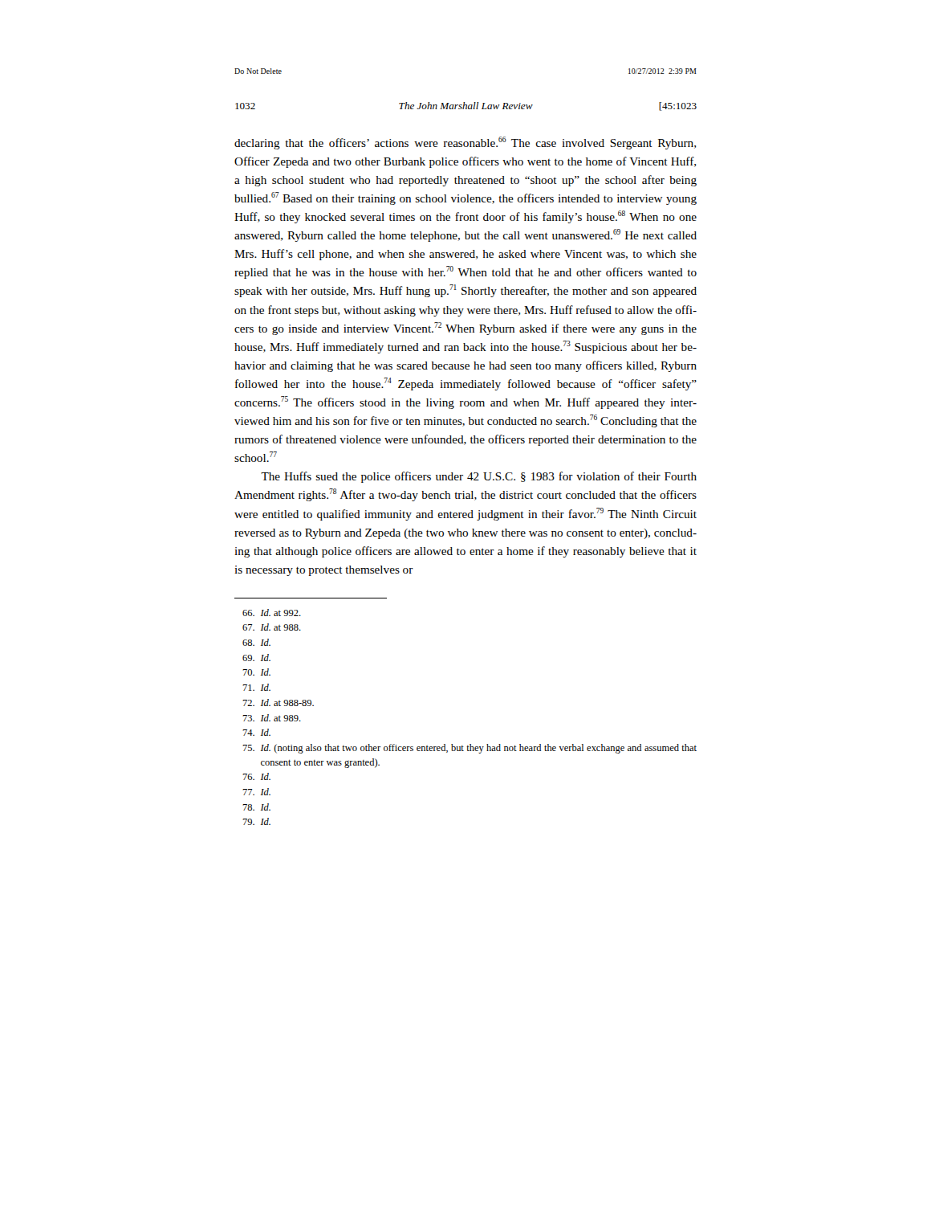Do Not Delete 10/27/2012 2:39 PM
1032 The John Marshall Law Review [45:1023
declaring that the officers’ actions were reasonable.66 The case involved Sergeant Ryburn, Officer Zepeda and two other Burbank police officers who went to the home of Vincent Huff, a high school student who had reportedly threatened to “shoot up” the school after being bullied.67 Based on their training on school violence, the officers intended to interview young Huff, so they knocked several times on the front door of his family’s house.68 When no one answered, Ryburn called the home telephone, but the call went unanswered.69 He next called Mrs. Huff’s cell phone, and when she answered, he asked where Vincent was, to which she replied that he was in the house with her.70 When told that he and other officers wanted to speak with her outside, Mrs. Huff hung up.71 Shortly thereafter, the mother and son appeared on the front steps but, without asking why they were there, Mrs. Huff refused to allow the officers to go inside and interview Vincent.72 When Ryburn asked if there were any guns in the house, Mrs. Huff immediately turned and ran back into the house.73 Suspicious about her behavior and claiming that he was scared because he had seen too many officers killed, Ryburn followed her into the house.74 Zepeda immediately followed because of “officer safety” concerns.75 The officers stood in the living room and when Mr. Huff appeared they interviewed him and his son for five or ten minutes, but conducted no search.76 Concluding that the rumors of threatened violence were unfounded, the officers reported their determination to the school.77
The Huffs sued the police officers under 42 U.S.C. § 1983 for violation of their Fourth Amendment rights.78 After a two-day bench trial, the district court concluded that the officers were entitled to qualified immunity and entered judgment in their favor.79 The Ninth Circuit reversed as to Ryburn and Zepeda (the two who knew there was no consent to enter), concluding that although police officers are allowed to enter a home if they reasonably believe that it is necessary to protect themselves or
Id. at 992.
Id. at 988.
Id.
Id.
Id.
Id.
Id. at 988-89.
Id. at 989.
Id.
Id. (noting also that two other officers entered, but they had not heard the verbal exchange and assumed that consent to enter was granted).
Id.
Id.
Id.
Id.